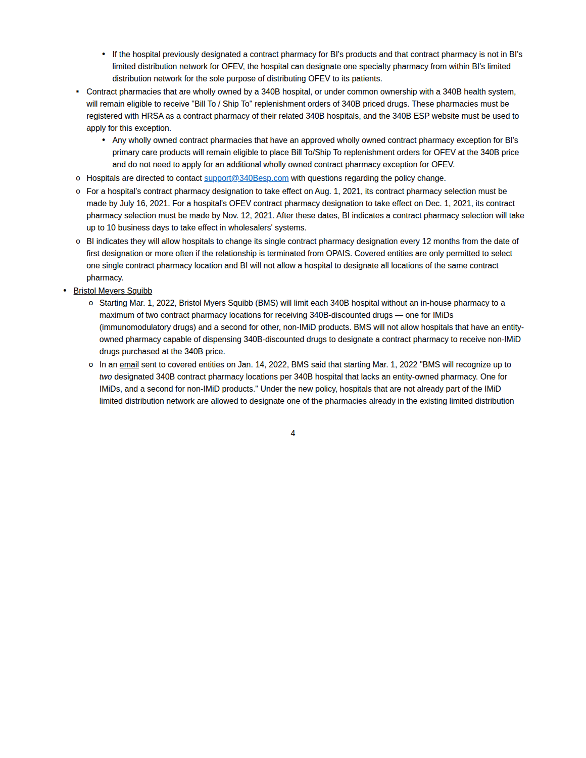If the hospital previously designated a contract pharmacy for BI's products and that contract pharmacy is not in BI's limited distribution network for OFEV, the hospital can designate one specialty pharmacy from within BI's limited distribution network for the sole purpose of distributing OFEV to its patients.
Contract pharmacies that are wholly owned by a 340B hospital, or under common ownership with a 340B health system, will remain eligible to receive "Bill To / Ship To" replenishment orders of 340B priced drugs. These pharmacies must be registered with HRSA as a contract pharmacy of their related 340B hospitals, and the 340B ESP website must be used to apply for this exception.
Any wholly owned contract pharmacies that have an approved wholly owned contract pharmacy exception for BI's primary care products will remain eligible to place Bill To/Ship To replenishment orders for OFEV at the 340B price and do not need to apply for an additional wholly owned contract pharmacy exception for OFEV.
Hospitals are directed to contact support@340Besp.com with questions regarding the policy change.
For a hospital's contract pharmacy designation to take effect on Aug. 1, 2021, its contract pharmacy selection must be made by July 16, 2021. For a hospital's OFEV contract pharmacy designation to take effect on Dec. 1, 2021, its contract pharmacy selection must be made by Nov. 12, 2021. After these dates, BI indicates a contract pharmacy selection will take up to 10 business days to take effect in wholesalers' systems.
BI indicates they will allow hospitals to change its single contract pharmacy designation every 12 months from the date of first designation or more often if the relationship is terminated from OPAIS. Covered entities are only permitted to select one single contract pharmacy location and BI will not allow a hospital to designate all locations of the same contract pharmacy.
Bristol Meyers Squibb
Starting Mar. 1, 2022, Bristol Myers Squibb (BMS) will limit each 340B hospital without an in-house pharmacy to a maximum of two contract pharmacy locations for receiving 340B-discounted drugs — one for IMiDs (immunomodulatory drugs) and a second for other, non-IMiD products. BMS will not allow hospitals that have an entity-owned pharmacy capable of dispensing 340B-discounted drugs to designate a contract pharmacy to receive non-IMiD drugs purchased at the 340B price.
In an email sent to covered entities on Jan. 14, 2022, BMS said that starting Mar. 1, 2022 "BMS will recognize up to two designated 340B contract pharmacy locations per 340B hospital that lacks an entity-owned pharmacy. One for IMiDs, and a second for non-IMiD products." Under the new policy, hospitals that are not already part of the IMiD limited distribution network are allowed to designate one of the pharmacies already in the existing limited distribution
4